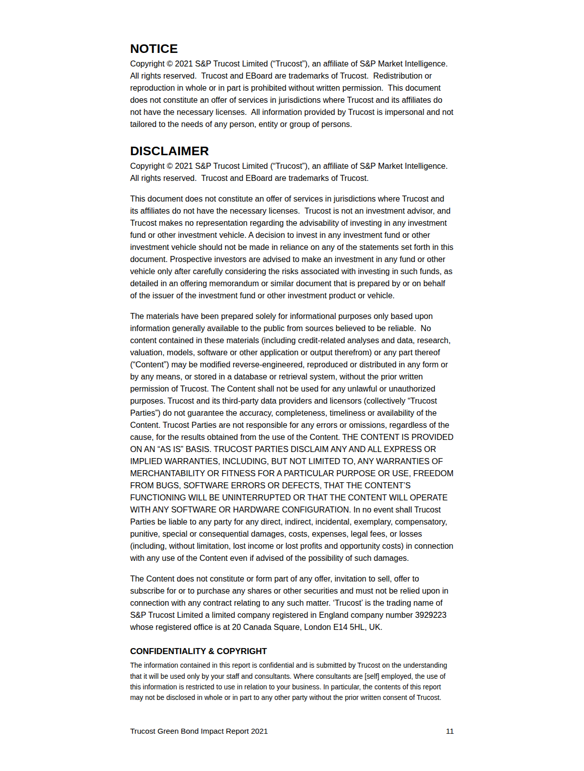NOTICE
Copyright © 2021 S&P Trucost Limited (“Trucost”), an affiliate of S&P Market Intelligence. All rights reserved. Trucost and EBoard are trademarks of Trucost. Redistribution or reproduction in whole or in part is prohibited without written permission. This document does not constitute an offer of services in jurisdictions where Trucost and its affiliates do not have the necessary licenses. All information provided by Trucost is impersonal and not tailored to the needs of any person, entity or group of persons.
DISCLAIMER
Copyright © 2021 S&P Trucost Limited (“Trucost”), an affiliate of S&P Market Intelligence. All rights reserved. Trucost and EBoard are trademarks of Trucost.
This document does not constitute an offer of services in jurisdictions where Trucost and its affiliates do not have the necessary licenses. Trucost is not an investment advisor, and Trucost makes no representation regarding the advisability of investing in any investment fund or other investment vehicle. A decision to invest in any investment fund or other investment vehicle should not be made in reliance on any of the statements set forth in this document. Prospective investors are advised to make an investment in any fund or other vehicle only after carefully considering the risks associated with investing in such funds, as detailed in an offering memorandum or similar document that is prepared by or on behalf of the issuer of the investment fund or other investment product or vehicle.
The materials have been prepared solely for informational purposes only based upon information generally available to the public from sources believed to be reliable. No content contained in these materials (including credit-related analyses and data, research, valuation, models, software or other application or output therefrom) or any part thereof (“Content”) may be modified reverse-engineered, reproduced or distributed in any form or by any means, or stored in a database or retrieval system, without the prior written permission of Trucost. The Content shall not be used for any unlawful or unauthorized purposes. Trucost and its third-party data providers and licensors (collectively “Trucost Parties”) do not guarantee the accuracy, completeness, timeliness or availability of the Content. Trucost Parties are not responsible for any errors or omissions, regardless of the cause, for the results obtained from the use of the Content. THE CONTENT IS PROVIDED ON AN “AS IS” BASIS. TRUCOST PARTIES DISCLAIM ANY AND ALL EXPRESS OR IMPLIED WARRANTIES, INCLUDING, BUT NOT LIMITED TO, ANY WARRANTIES OF MERCHANTABILITY OR FITNESS FOR A PARTICULAR PURPOSE OR USE, FREEDOM FROM BUGS, SOFTWARE ERRORS OR DEFECTS, THAT THE CONTENT’S FUNCTIONING WILL BE UNINTERRUPTED OR THAT THE CONTENT WILL OPERATE WITH ANY SOFTWARE OR HARDWARE CONFIGURATION. In no event shall Trucost Parties be liable to any party for any direct, indirect, incidental, exemplary, compensatory, punitive, special or consequential damages, costs, expenses, legal fees, or losses (including, without limitation, lost income or lost profits and opportunity costs) in connection with any use of the Content even if advised of the possibility of such damages.
The Content does not constitute or form part of any offer, invitation to sell, offer to subscribe for or to purchase any shares or other securities and must not be relied upon in connection with any contract relating to any such matter. ‘Trucost’ is the trading name of S&P Trucost Limited a limited company registered in England company number 3929223 whose registered office is at 20 Canada Square, London E14 5HL, UK.
CONFIDENTIALITY & COPYRIGHT
The information contained in this report is confidential and is submitted by Trucost on the understanding that it will be used only by your staff and consultants. Where consultants are [self] employed, the use of this information is restricted to use in relation to your business. In particular, the contents of this report may not be disclosed in whole or in part to any other party without the prior written consent of Trucost.
Trucost Green Bond Impact Report 2021
11